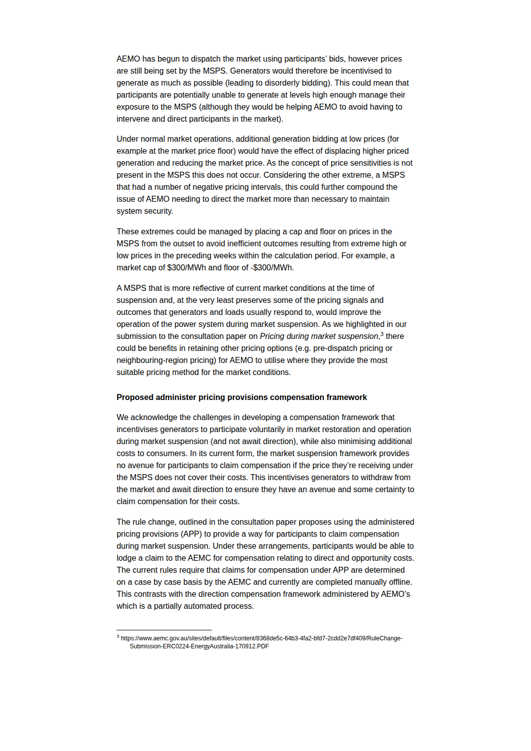AEMO has begun to dispatch the market using participants’ bids, however prices are still being set by the MSPS. Generators would therefore be incentivised to generate as much as possible (leading to disorderly bidding). This could mean that participants are potentially unable to generate at levels high enough manage their exposure to the MSPS (although they would be helping AEMO to avoid having to intervene and direct participants in the market).
Under normal market operations, additional generation bidding at low prices (for example at the market price floor) would have the effect of displacing higher priced generation and reducing the market price. As the concept of price sensitivities is not present in the MSPS this does not occur. Considering the other extreme, a MSPS that had a number of negative pricing intervals, this could further compound the issue of AEMO needing to direct the market more than necessary to maintain system security.
These extremes could be managed by placing a cap and floor on prices in the MSPS from the outset to avoid inefficient outcomes resulting from extreme high or low prices in the preceding weeks within the calculation period. For example, a market cap of $300/MWh and floor of -$300/MWh.
A MSPS that is more reflective of current market conditions at the time of suspension and, at the very least preserves some of the pricing signals and outcomes that generators and loads usually respond to, would improve the operation of the power system during market suspension. As we highlighted in our submission to the consultation paper on Pricing during market suspension,3 there could be benefits in retaining other pricing options (e.g. pre-dispatch pricing or neighbouring-region pricing) for AEMO to utilise where they provide the most suitable pricing method for the market conditions.
Proposed administer pricing provisions compensation framework
We acknowledge the challenges in developing a compensation framework that incentivises generators to participate voluntarily in market restoration and operation during market suspension (and not await direction), while also minimising additional costs to consumers. In its current form, the market suspension framework provides no avenue for participants to claim compensation if the price they’re receiving under the MSPS does not cover their costs. This incentivises generators to withdraw from the market and await direction to ensure they have an avenue and some certainty to claim compensation for their costs.
The rule change, outlined in the consultation paper proposes using the administered pricing provisions (APP) to provide a way for participants to claim compensation during market suspension. Under these arrangements, participants would be able to lodge a claim to the AEMC for compensation relating to direct and opportunity costs. The current rules require that claims for compensation under APP are determined on a case by case basis by the AEMC and currently are completed manually offline. This contrasts with the direction compensation framework administered by AEMO’s which is a partially automated process.
3 https://www.aemc.gov.au/sites/default/files/content/8368de5c-64b3-4fa2-bfd7-2cdd2e7df409/RuleChange-Submission-ERC0224-EnergyAustralia-170912.PDF